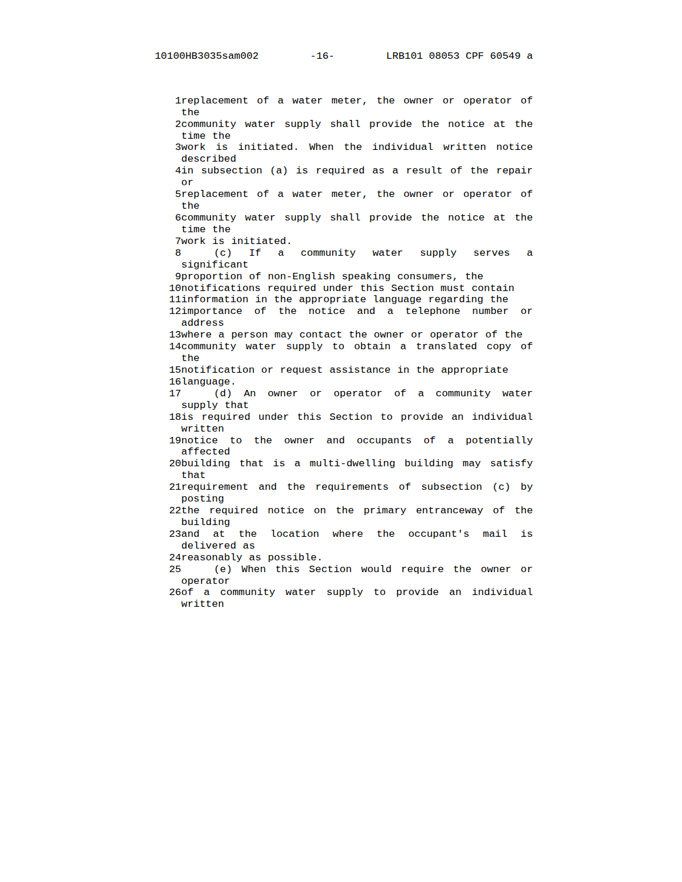10100HB3035sam002 -16- LRB101 08053 CPF 60549 a
| 1 | replacement of a water meter, the owner or operator of the |
| 2 | community water supply shall provide the notice at the time the |
| 3 | work is initiated. When the individual written notice described |
| 4 | in subsection (a) is required as a result of the repair or |
| 5 | replacement of a water meter, the owner or operator of the |
| 6 | community water supply shall provide the notice at the time the |
| 7 | work is initiated. |
| 8 | (c) If a community water supply serves a significant |
| 9 | proportion of non-English speaking consumers, the |
| 10 | notifications required under this Section must contain |
| 11 | information in the appropriate language regarding the |
| 12 | importance of the notice and a telephone number or address |
| 13 | where a person may contact the owner or operator of the |
| 14 | community water supply to obtain a translated copy of the |
| 15 | notification or request assistance in the appropriate |
| 16 | language. |
| 17 | (d) An owner or operator of a community water supply that |
| 18 | is required under this Section to provide an individual written |
| 19 | notice to the owner and occupants of a potentially affected |
| 20 | building that is a multi-dwelling building may satisfy that |
| 21 | requirement and the requirements of subsection (c) by posting |
| 22 | the required notice on the primary entranceway of the building |
| 23 | and at the location where the occupant's mail is delivered as |
| 24 | reasonably as possible. |
| 25 | (e) When this Section would require the owner or operator |
| 26 | of a community water supply to provide an individual written |